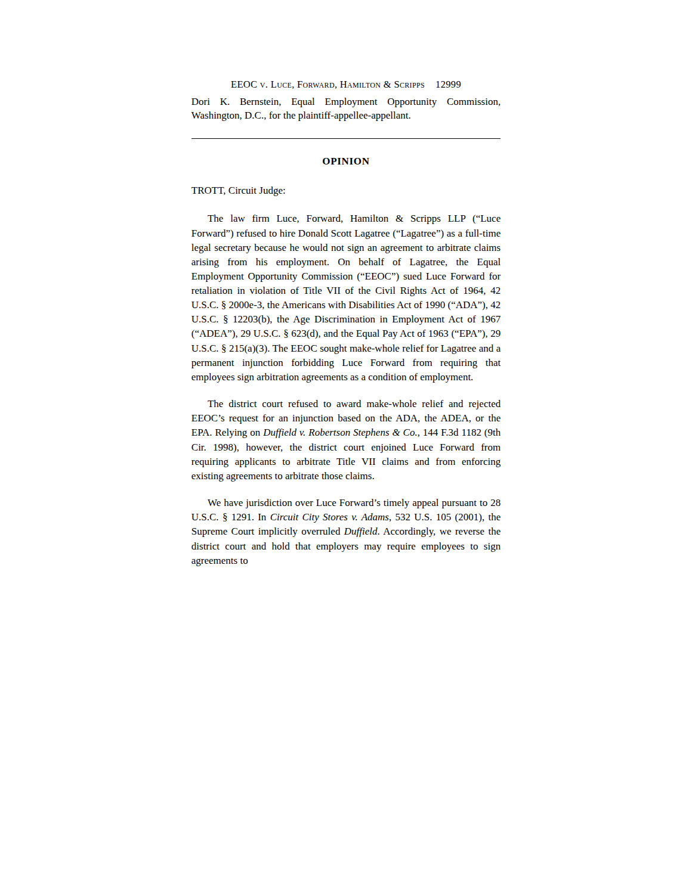EEOC v. Luce, Forward, Hamilton & Scripps 12999
Dori K. Bernstein, Equal Employment Opportunity Commission, Washington, D.C., for the plaintiff-appellee-appellant.
OPINION
TROTT, Circuit Judge:
The law firm Luce, Forward, Hamilton & Scripps LLP (“Luce Forward”) refused to hire Donald Scott Lagatree (“Lagatree”) as a full-time legal secretary because he would not sign an agreement to arbitrate claims arising from his employment. On behalf of Lagatree, the Equal Employment Opportunity Commission (“EEOC”) sued Luce Forward for retaliation in violation of Title VII of the Civil Rights Act of 1964, 42 U.S.C. § 2000e-3, the Americans with Disabilities Act of 1990 (“ADA”), 42 U.S.C. § 12203(b), the Age Discrimination in Employment Act of 1967 (“ADEA”), 29 U.S.C. § 623(d), and the Equal Pay Act of 1963 (“EPA”), 29 U.S.C. § 215(a)(3). The EEOC sought make-whole relief for Lagatree and a permanent injunction forbidding Luce Forward from requiring that employees sign arbitration agreements as a condition of employment.
The district court refused to award make-whole relief and rejected EEOC’s request for an injunction based on the ADA, the ADEA, or the EPA. Relying on Duffield v. Robertson Stephens & Co., 144 F.3d 1182 (9th Cir. 1998), however, the district court enjoined Luce Forward from requiring applicants to arbitrate Title VII claims and from enforcing existing agreements to arbitrate those claims.
We have jurisdiction over Luce Forward’s timely appeal pursuant to 28 U.S.C. § 1291. In Circuit City Stores v. Adams, 532 U.S. 105 (2001), the Supreme Court implicitly overruled Duffield. Accordingly, we reverse the district court and hold that employers may require employees to sign agreements to